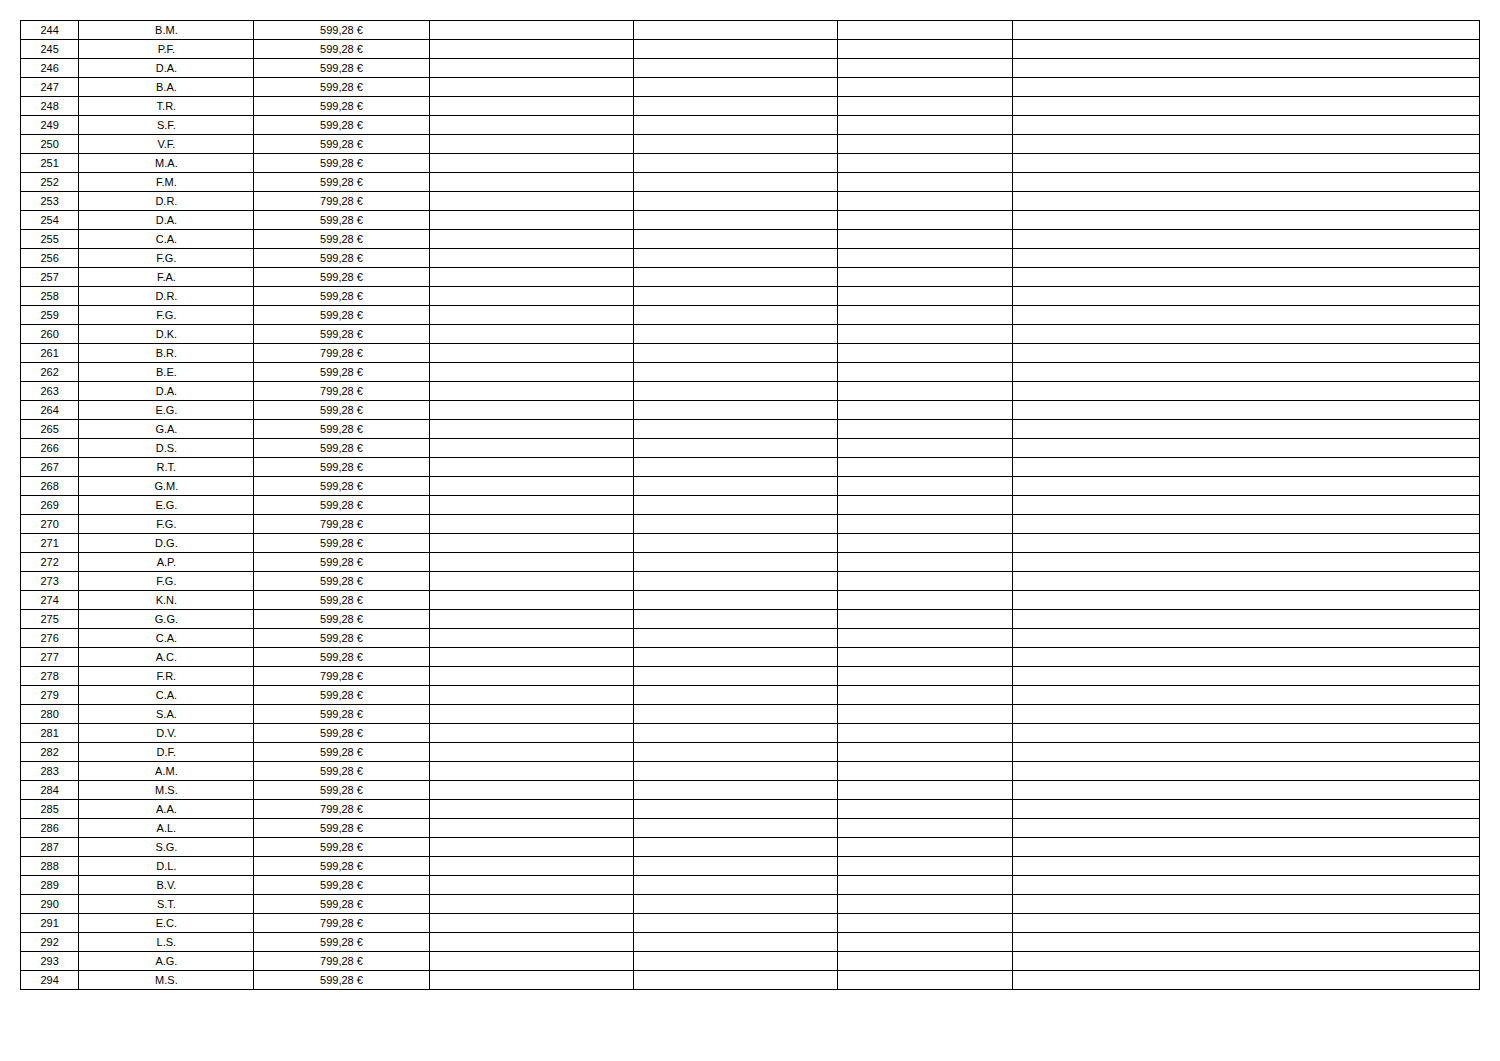| 244 | B.M. | 599,28 € | | | | |
| 245 | P.F. | 599,28 € | | | | |
| 246 | D.A. | 599,28 € | | | | |
| 247 | B.A. | 599,28 € | | | | |
| 248 | T.R. | 599,28 € | | | | |
| 249 | S.F. | 599,28 € | | | | |
| 250 | V.F. | 599,28 € | | | | |
| 251 | M.A. | 599,28 € | | | | |
| 252 | F.M. | 599,28 € | | | | |
| 253 | D.R. | 799,28 € | | | | |
| 254 | D.A. | 599,28 € | | | | |
| 255 | C.A. | 599,28 € | | | | |
| 256 | F.G. | 599,28 € | | | | |
| 257 | F.A. | 599,28 € | | | | |
| 258 | D.R. | 599,28 € | | | | |
| 259 | F.G. | 599,28 € | | | | |
| 260 | D.K. | 599,28 € | | | | |
| 261 | B.R. | 799,28 € | | | | |
| 262 | B.E. | 599,28 € | | | | |
| 263 | D.A. | 799,28 € | | | | |
| 264 | E.G. | 599,28 € | | | | |
| 265 | G.A. | 599,28 € | | | | |
| 266 | D.S. | 599,28 € | | | | |
| 267 | R.T. | 599,28 € | | | | |
| 268 | G.M. | 599,28 € | | | | |
| 269 | E.G. | 599,28 € | | | | |
| 270 | F.G. | 799,28 € | | | | |
| 271 | D.G. | 599,28 € | | | | |
| 272 | A.P. | 599,28 € | | | | |
| 273 | F.G. | 599,28 € | | | | |
| 274 | K.N. | 599,28 € | | | | |
| 275 | G.G. | 599,28 € | | | | |
| 276 | C.A. | 599,28 € | | | | |
| 277 | A.C. | 599,28 € | | | | |
| 278 | F.R. | 799,28 € | | | | |
| 279 | C.A. | 599,28 € | | | | |
| 280 | S.A. | 599,28 € | | | | |
| 281 | D.V. | 599,28 € | | | | |
| 282 | D.F. | 599,28 € | | | | |
| 283 | A.M. | 599,28 € | | | | |
| 284 | M.S. | 599,28 € | | | | |
| 285 | A.A. | 799,28 € | | | | |
| 286 | A.L. | 599,28 € | | | | |
| 287 | S.G. | 599,28 € | | | | |
| 288 | D.L. | 599,28 € | | | | |
| 289 | B.V. | 599,28 € | | | | |
| 290 | S.T. | 599,28 € | | | | |
| 291 | E.C. | 799,28 € | | | | |
| 292 | L.S. | 599,28 € | | | | |
| 293 | A.G. | 799,28 € | | | | |
| 294 | M.S. | 599,28 € | | | | |